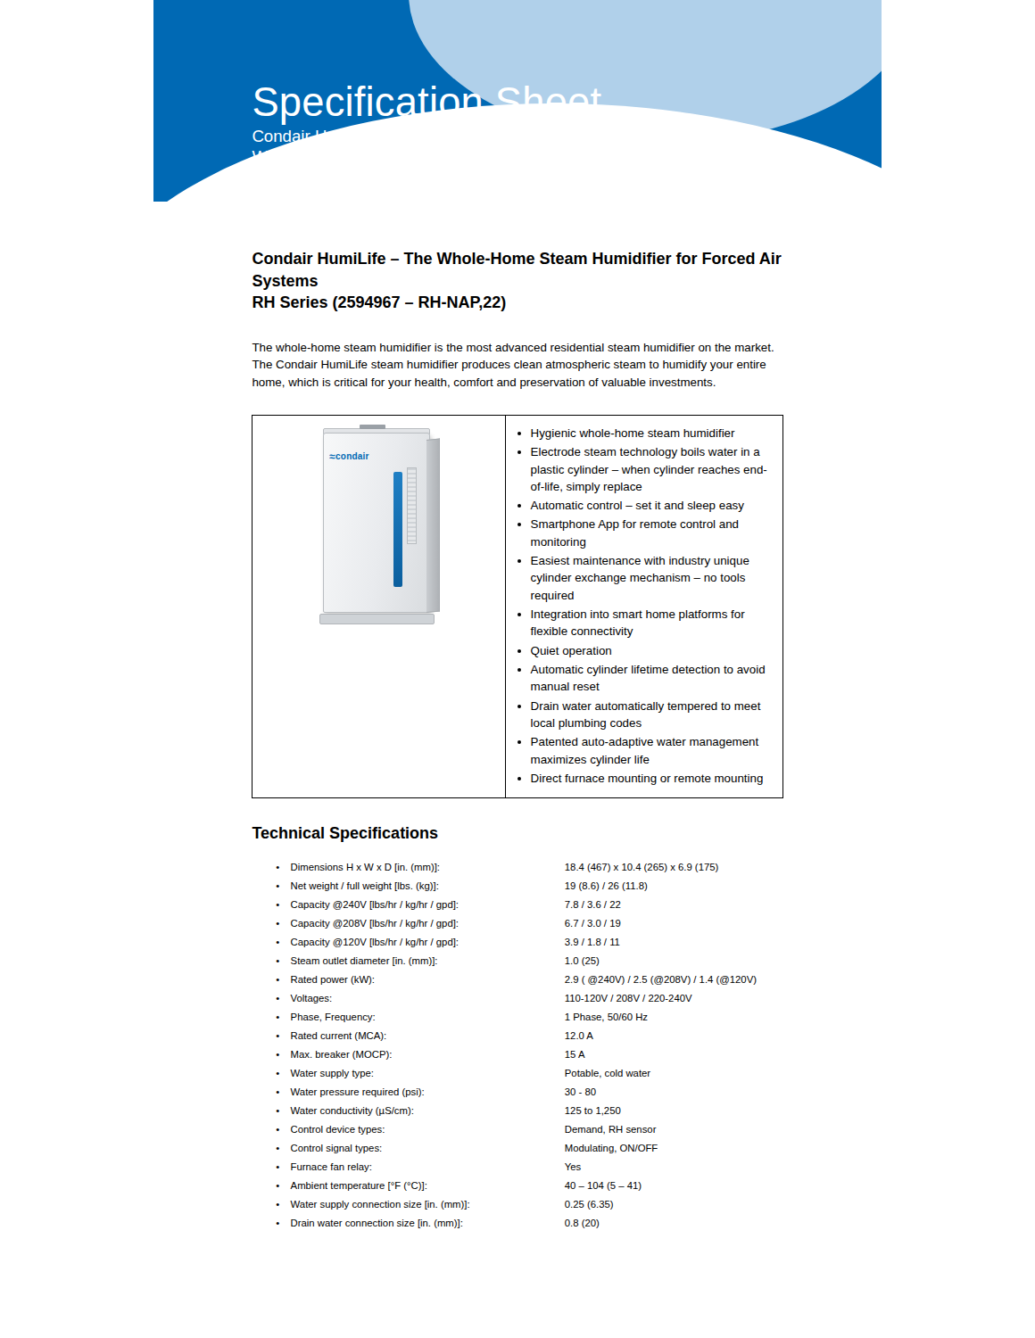Specification Sheet
Condair HumiLife
Whole-home Steam Humidifier
Condair HumiLife – The Whole-Home Steam Humidifier for Forced Air Systems
RH Series (2594967 – RH-NAP,22)
The whole-home steam humidifier is the most advanced residential steam humidifier on the market. The Condair HumiLife steam humidifier produces clean atmospheric steam to humidify your entire home, which is critical for your health, comfort and preservation of valuable investments.
| ≈ condair | Hygienic whole-home steam humidifier Electrode steam technology boils water in a plastic cylinder – when cylinder reaches end-of-life, simply replace Automatic control – set it and sleep easy Smartphone App for remote control and monitoring Easiest maintenance with industry unique cylinder exchange mechanism – no tools required Integration into smart home platforms for flexible connectivity Quiet operation Automatic cylinder lifetime detection to avoid manual reset Drain water automatically tempered to meet local plumbing codes Patented auto-adaptive water management maximizes cylinder life Direct furnace mounting or remote mounting |
Technical Specifications
| Dimensions H x W x D [in. (mm)]: | 18.4 (467) x 10.4 (265) x 6.9 (175) |
| Net weight / full weight [lbs. (kg)]: | 19 (8.6) / 26 (11.8) |
| Capacity @240V [lbs/hr / kg/hr / gpd]: | 7.8 / 3.6 / 22 |
| Capacity @208V [lbs/hr / kg/hr / gpd]: | 6.7 / 3.0 / 19 |
| Capacity @120V [lbs/hr / kg/hr / gpd]: | 3.9 / 1.8 / 11 |
| Steam outlet diameter [in. (mm)]: | 1.0 (25) |
| Rated power (kW): | 2.9 ( @240V) / 2.5 (@208V) / 1.4 (@120V) |
| Voltages: | 110-120V / 208V / 220-240V |
| Phase, Frequency: | 1 Phase, 50/60 Hz |
| Rated current (MCA): | 12.0 A |
| Max. breaker (MOCP): | 15 A |
| Water supply type: | Potable, cold water |
| Water pressure required (psi): | 30 - 80 |
| Water conductivity (µS/cm): | 125 to 1,250 |
| Control device types: | Demand, RH sensor |
| Control signal types: | Modulating, ON/OFF |
| Furnace fan relay: | Yes |
| Ambient temperature [°F (°C)]: | 40 – 104 (5 – 41) |
| Water supply connection size [in. (mm)]: | 0.25 (6.35) |
| Drain water connection size [in. (mm)]: | 0.8 (20) |